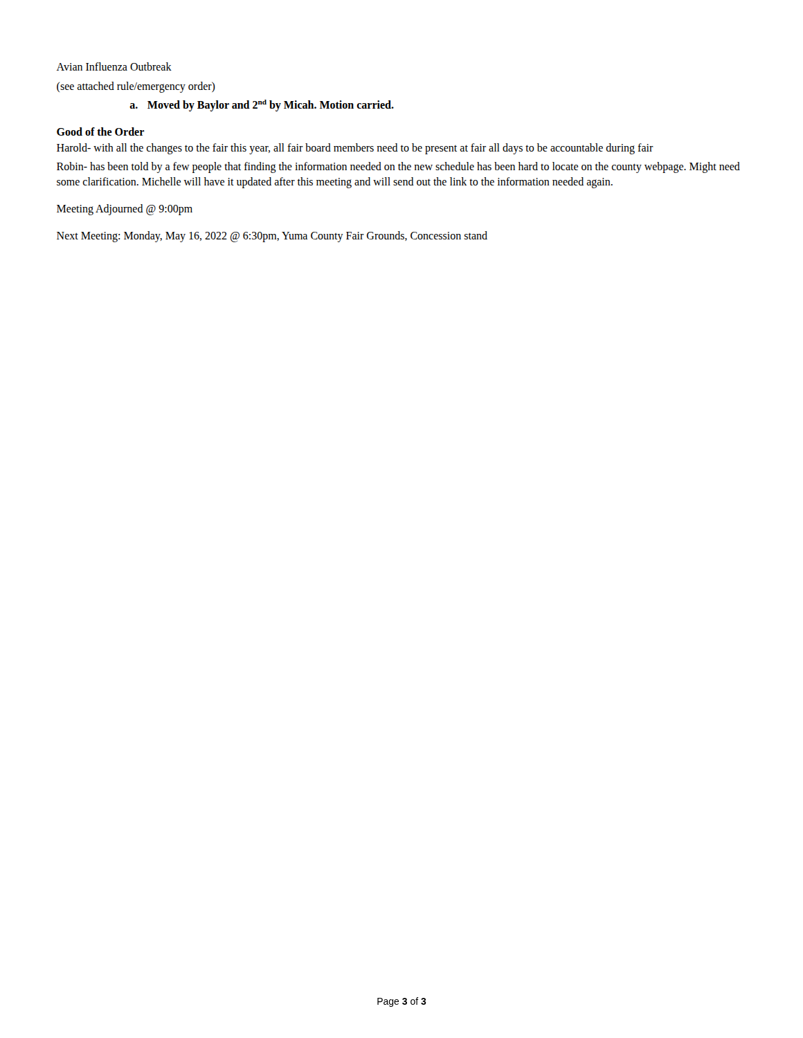Avian Influenza Outbreak
(see attached rule/emergency order)
a. Moved by Baylor and 2nd by Micah. Motion carried.
Good of the Order
Harold- with all the changes to the fair this year, all fair board members need to be present at fair all days to be accountable during fair
Robin- has been told by a few people that finding the information needed on the new schedule has been hard to locate on the county webpage. Might need some clarification. Michelle will have it updated after this meeting and will send out the link to the information needed again.
Meeting Adjourned @ 9:00pm
Next Meeting: Monday, May 16, 2022 @ 6:30pm, Yuma County Fair Grounds, Concession stand
Page 3 of 3